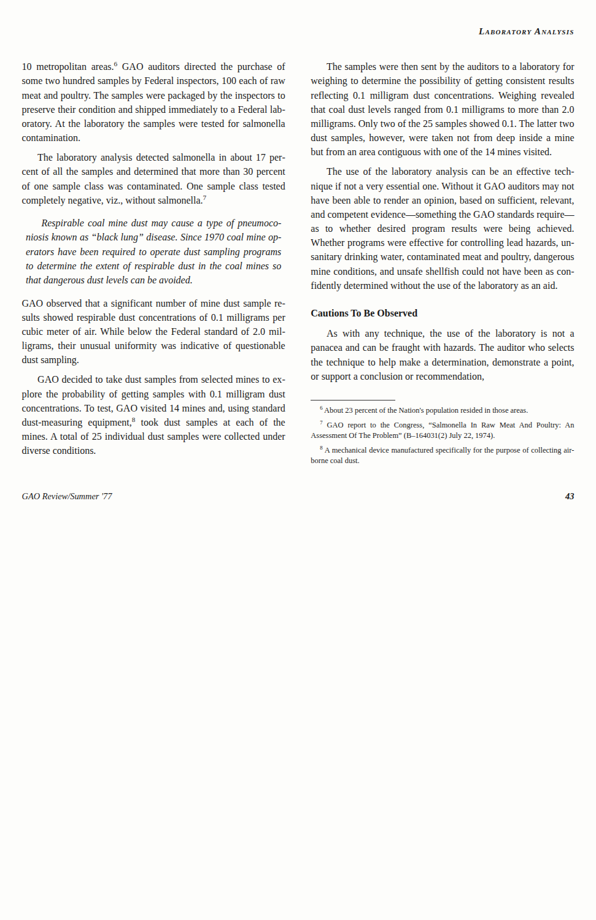Laboratory Analysis
10 metropolitan areas.6 GAO auditors directed the purchase of some two hundred samples by Federal inspectors, 100 each of raw meat and poultry. The samples were packaged by the inspectors to preserve their condition and shipped immediately to a Federal laboratory. At the laboratory the samples were tested for salmonella contamination.
The laboratory analysis detected salmonella in about 17 percent of all the samples and determined that more than 30 percent of one sample class was contaminated. One sample class tested completely negative, viz., without salmonella.7
Respirable coal mine dust may cause a type of pneumoconiosis known as “black lung” disease. Since 1970 coal mine operators have been required to operate dust sampling programs to determine the extent of respirable dust in the coal mines so that dangerous dust levels can be avoided.
GAO observed that a significant number of mine dust sample results showed respirable dust concentrations of 0.1 milligrams per cubic meter of air. While below the Federal standard of 2.0 milligrams, their unusual uniformity was indicative of questionable dust sampling.
GAO decided to take dust samples from selected mines to explore the probability of getting samples with 0.1 milligram dust concentrations. To test, GAO visited 14 mines and, using standard dust-measuring equipment,8 took dust samples at each of the mines. A total of 25 individual dust samples were collected under diverse conditions.
The samples were then sent by the auditors to a laboratory for weighing to determine the possibility of getting consistent results reflecting 0.1 milligram dust concentrations. Weighing revealed that coal dust levels ranged from 0.1 milligrams to more than 2.0 milligrams. Only two of the 25 samples showed 0.1. The latter two dust samples, however, were taken not from deep inside a mine but from an area contiguous with one of the 14 mines visited.
The use of the laboratory analysis can be an effective technique if not a very essential one. Without it GAO auditors may not have been able to render an opinion, based on sufficient, relevant, and competent evidence—something the GAO standards require—as to whether desired program results were being achieved. Whether programs were effective for controlling lead hazards, unsanitary drinking water, contaminated meat and poultry, dangerous mine conditions, and unsafe shellfish could not have been as confidently determined without the use of the laboratory as an aid.
Cautions To Be Observed
As with any technique, the use of the laboratory is not a panacea and can be fraught with hazards. The auditor who selects the technique to help make a determination, demonstrate a point, or support a conclusion or recommendation,
6 About 23 percent of the Nation's population resided in those areas.
7 GAO report to the Congress, “Salmonella In Raw Meat And Poultry: An Assessment Of The Problem” (B–164031(2) July 22, 1974).
8 A mechanical device manufactured specifically for the purpose of collecting airborne coal dust.
GAO Review/Summer '77 43